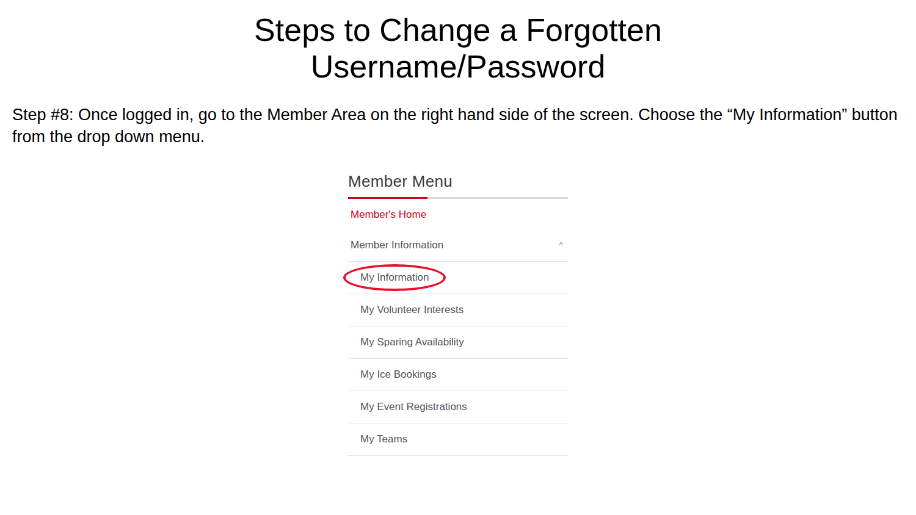Steps to Change a Forgotten
Username/Password
Step #8: Once logged in, go to the Member Area on the right hand side of the screen. Choose the “My Information” button from the drop down menu.
Member Menu
Member's Home
Member Information ^
My Information
My Volunteer Interests
My Sparing Availability
My Ice Bookings
My Event Registrations
My Teams